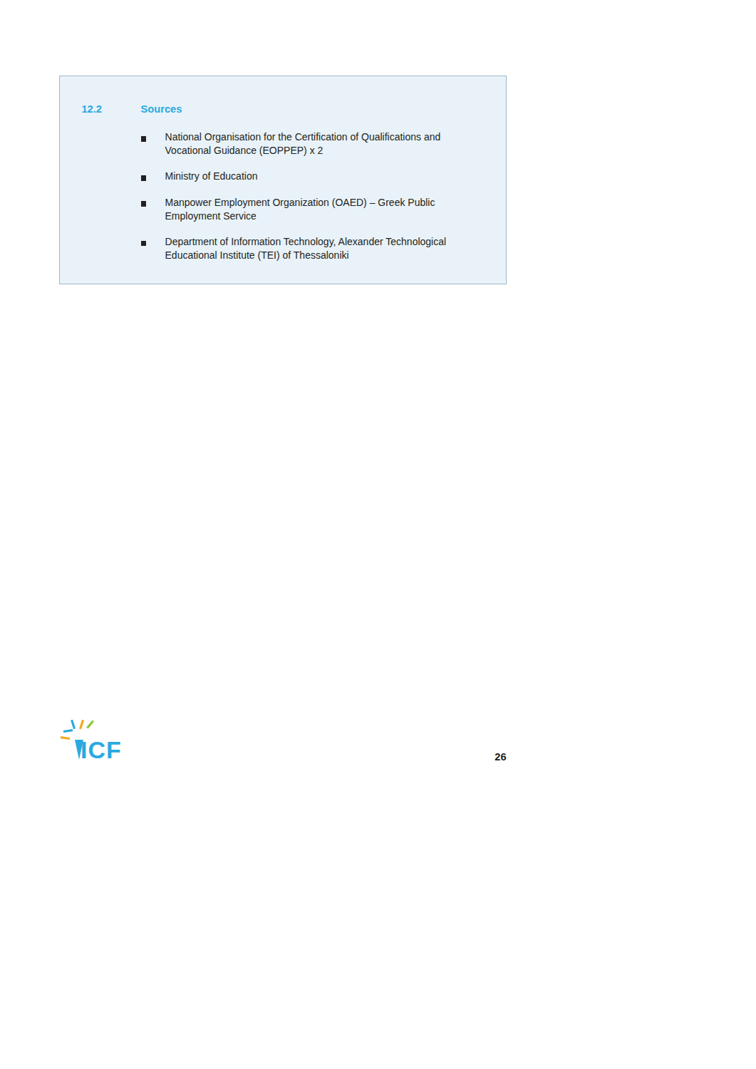12.2 Sources
National Organisation for the Certification of Qualifications and Vocational Guidance (EOPPEP) x 2
Ministry of Education
Manpower Employment Organization (OAED) – Greek Public Employment Service
Department of Information Technology, Alexander Technological Educational Institute (TEI) of Thessaloniki
ICF
26